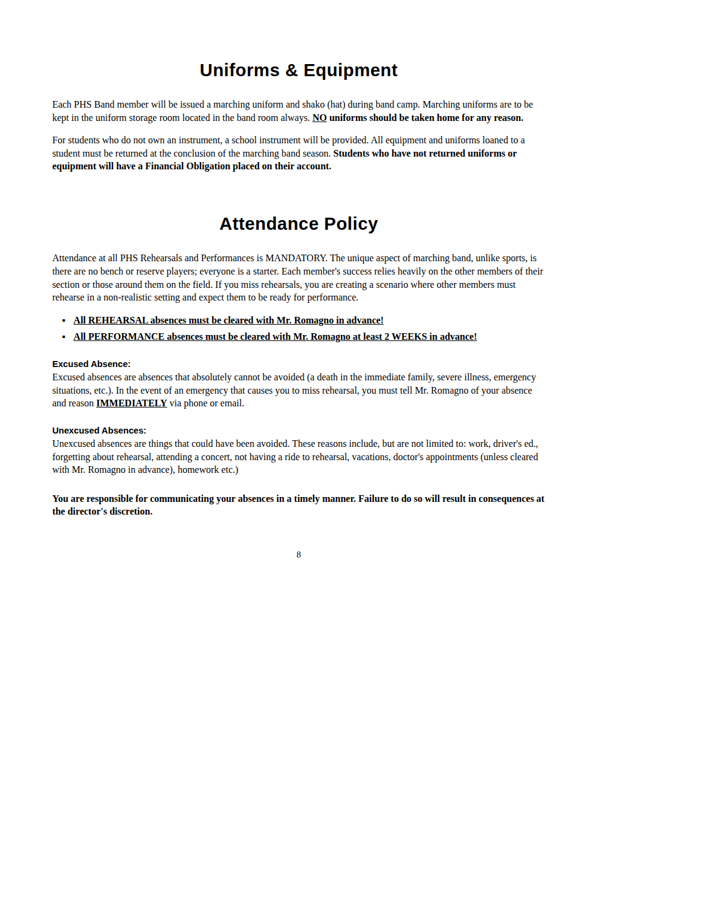Uniforms & Equipment
Each PHS Band member will be issued a marching uniform and shako (hat) during band camp. Marching uniforms are to be kept in the uniform storage room located in the band room always. NO uniforms should be taken home for any reason.
For students who do not own an instrument, a school instrument will be provided. All equipment and uniforms loaned to a student must be returned at the conclusion of the marching band season. Students who have not returned uniforms or equipment will have a Financial Obligation placed on their account.
Attendance Policy
Attendance at all PHS Rehearsals and Performances is MANDATORY. The unique aspect of marching band, unlike sports, is there are no bench or reserve players; everyone is a starter. Each member's success relies heavily on the other members of their section or those around them on the field. If you miss rehearsals, you are creating a scenario where other members must rehearse in a non-realistic setting and expect them to be ready for performance.
All REHEARSAL absences must be cleared with Mr. Romagno in advance!
All PERFORMANCE absences must be cleared with Mr. Romagno at least 2 WEEKS in advance!
Excused Absence:
Excused absences are absences that absolutely cannot be avoided (a death in the immediate family, severe illness, emergency situations, etc.). In the event of an emergency that causes you to miss rehearsal, you must tell Mr. Romagno of your absence and reason IMMEDIATELY via phone or email.
Unexcused Absences:
Unexcused absences are things that could have been avoided. These reasons include, but are not limited to: work, driver's ed., forgetting about rehearsal, attending a concert, not having a ride to rehearsal, vacations, doctor's appointments (unless cleared with Mr. Romagno in advance), homework etc.)
You are responsible for communicating your absences in a timely manner. Failure to do so will result in consequences at the director's discretion.
8